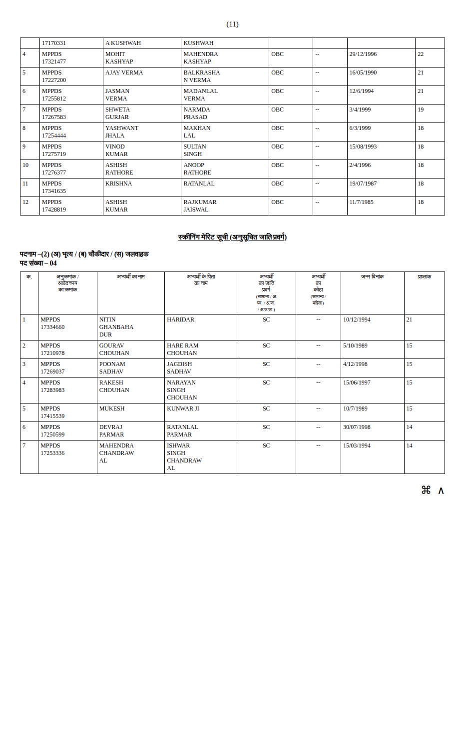(11)
| | 17170331 | A KUSHWAH | KUSHWAH | | | | |
| 4 | MPPDS 17321477 | MOHIT KASHYAP | MAHENDRA KASHYAP | OBC | -- | 29/12/1996 | 22 |
| 5 | MPPDS 17227200 | AJAY VERMA | BALKRASHA N VERMA | OBC | -- | 16/05/1990 | 21 |
| 6 | MPPDS 17255812 | JASMAN VERMA | MADANLAL VERMA | OBC | -- | 12/6/1994 | 21 |
| 7 | MPPDS 17267583 | SHWETA GURJAR | NARMDA PRASAD | OBC | -- | 3/4/1999 | 19 |
| 8 | MPPDS 17254444 | YASHWANT JHALA | MAKHAN LAL | OBC | -- | 6/3/1999 | 18 |
| 9 | MPPDS 17275719 | VINOD KUMAR | SULTAN SINGH | OBC | -- | 15/08/1993 | 18 |
| 10 | MPPDS 17276377 | ASHISH RATHORE | ANOOP RATHORE | OBC | -- | 2/4/1996 | 18 |
| 11 | MPPDS 17341635 | KRISHNA | RATANLAL | OBC | -- | 19/07/1987 | 18 |
| 12 | MPPDS 17428819 | ASHISH KUMAR | RAJKUMAR JAISWAL | OBC | -- | 11/7/1985 | 18 |
स्क्रीनिंग मेरिट सूची (अनुसूचित जाति प्रवर्ग)
पदनाम –(2) (अ) भृत्य / (ब) चौकीदार / (स) जलवाहक
पद संख्या – 04
| क. | अनुक्रमांक / आवेदनपत्र का क्रमांक | अभ्यर्थी का नाम | अभ्यर्थी के पिता का नाम | अभ्यर्थी का जाति प्रवर्ग (सामान्य / अ. पव. / अ.जा. / अ.ज.जा.) | अभ्यर्थी का कोटा (सामान्य / महिला) | जन्म दिनांक | प्राप्तांक |
| --- | --- | --- | --- | --- | --- | --- | --- |
| 1 | MPPDS 17334660 | NITIN GHANBAHA DUR | HARIDAR | SC | -- | 10/12/1994 | 21 |
| 2 | MPPDS 17210978 | GOURAV CHOUHAN | HARE RAM CHOUHAN | SC | -- | 5/10/1989 | 15 |
| 3 | MPPDS 17269037 | POONAM SADHAV | JAGDISH SADHAV | SC | -- | 4/12/1998 | 15 |
| 4 | MPPDS 17283983 | RAKESH CHOUHAN | NARAYAN SINGH CHOUHAN | SC | -- | 15/06/1997 | 15 |
| 5 | MPPDS 17415539 | MUKESH | KUNWAR JI | SC | -- | 10/7/1989 | 15 |
| 6 | MPPDS 17250599 | DEVRAJ PARMAR | RATANLAL PARMAR | SC | -- | 30/07/1998 | 14 |
| 7 | MPPDS 17253336 | MAHENDRA CHANDRAW AL | ISHWAR SINGH CHANDRAW AL | SC | -- | 15/03/1994 | 14 |
⌘ ∧